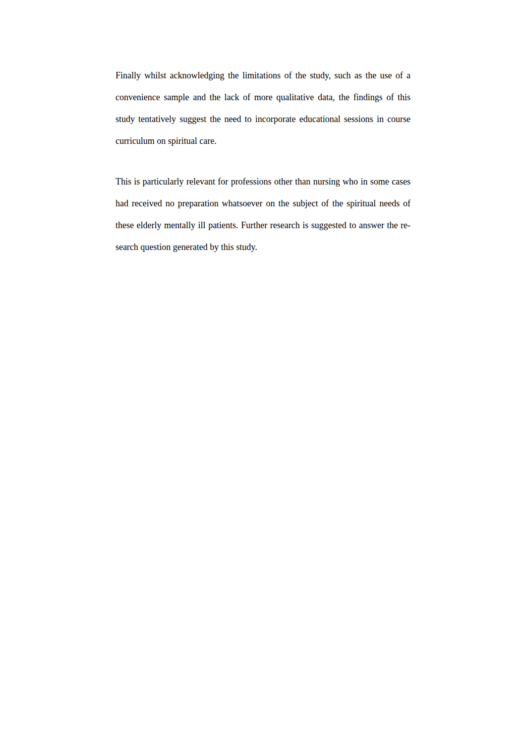Finally whilst acknowledging the limitations of the study, such as the use of a convenience sample and the lack of more qualitative data, the findings of this study tentatively suggest the need to incorporate educational sessions in course curriculum on spiritual care.
This is particularly relevant for professions other than nursing who in some cases had received no preparation whatsoever on the subject of the spiritual needs of these elderly mentally ill patients. Further research is suggested to answer the research question generated by this study.